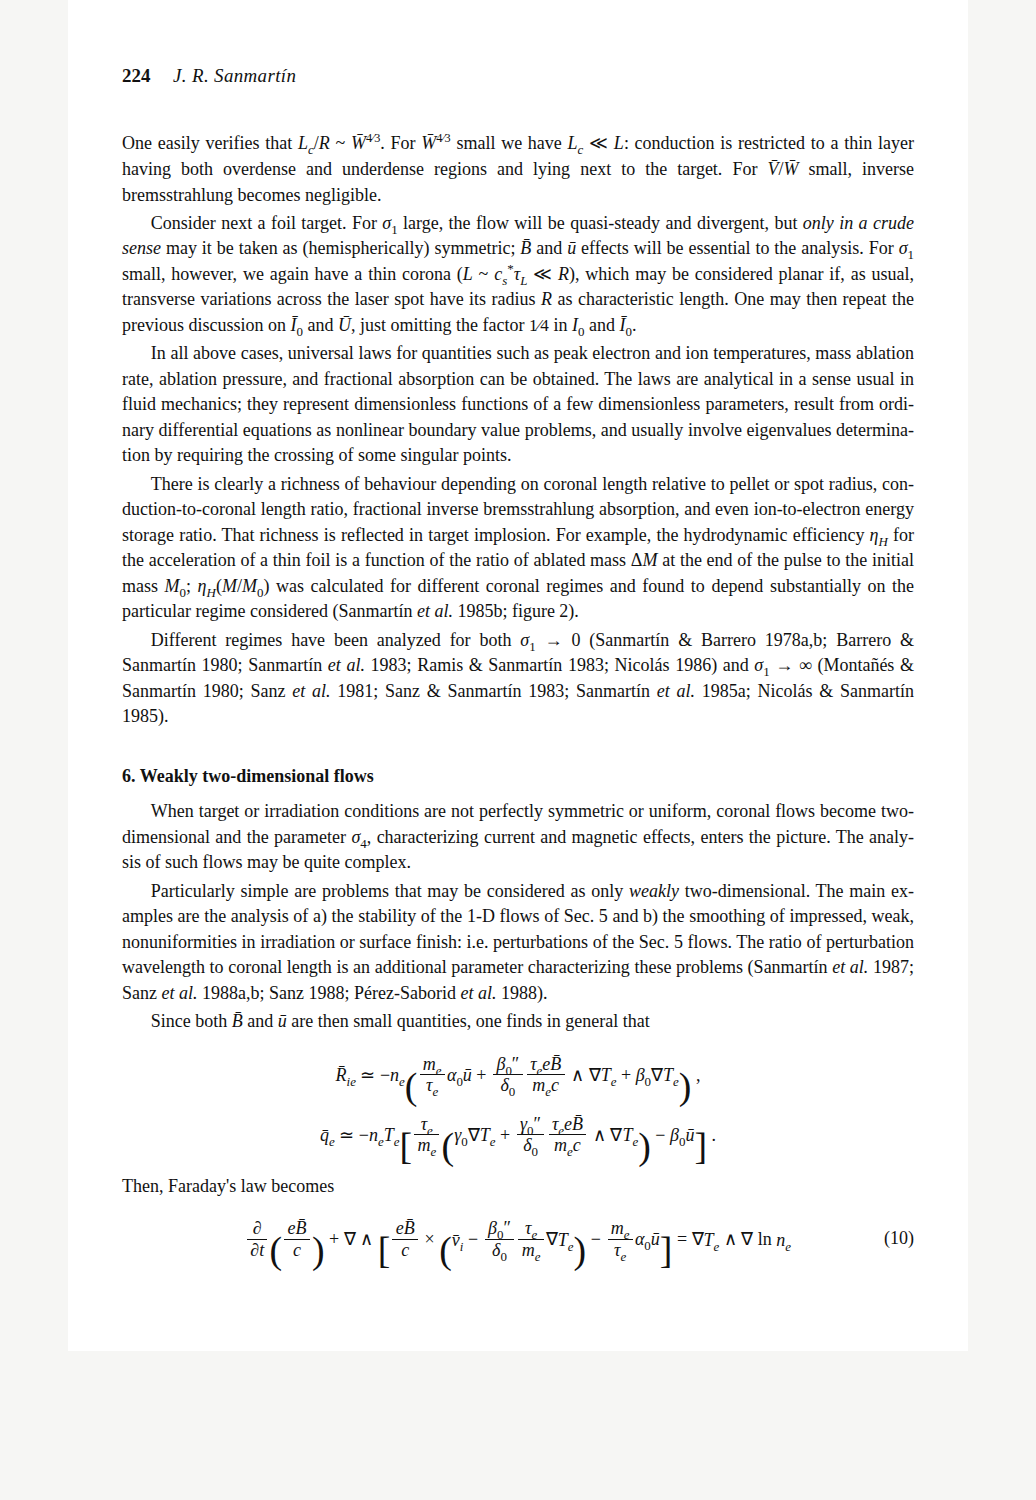224 J. R. Sanmartín
One easily verifies that Lc/R ~ W̄4⁄3. For W̄4⁄3 small we have Lc ≪ L: conduction is restricted to a thin layer having both overdense and underdense regions and lying next to the target. For V̄/W̄ small, inverse bremsstrahlung becomes negligible.
Consider next a foil target. For σ1 large, the flow will be quasi-steady and divergent, but only in a crude sense may it be taken as (hemispherically) symmetric; B̄ and ū effects will be essential to the analysis. For σ1 small, however, we again have a thin corona (L ~ cs*τL ≪ R), which may be considered planar if, as usual, transverse variations across the laser spot have its radius R as characteristic length. One may then repeat the previous discussion on Ī0 and Ū, just omitting the factor 1⁄4 in I0 and Ī0.
In all above cases, universal laws for quantities such as peak electron and ion temperatures, mass ablation rate, ablation pressure, and fractional absorption can be obtained. The laws are analytical in a sense usual in fluid mechanics; they represent dimensionless functions of a few dimensionless parameters, result from ordinary differential equations as nonlinear boundary value problems, and usually involve eigenvalues determination by requiring the crossing of some singular points.
There is clearly a richness of behaviour depending on coronal length relative to pellet or spot radius, conduction-to-coronal length ratio, fractional inverse bremsstrahlung absorption, and even ion-to-electron energy storage ratio. That richness is reflected in target implosion. For example, the hydrodynamic efficiency ηH for the acceleration of a thin foil is a function of the ratio of ablated mass ΔM at the end of the pulse to the initial mass M0; ηH(M/M0) was calculated for different coronal regimes and found to depend substantially on the particular regime considered (Sanmartín et al. 1985b; figure 2).
Different regimes have been analyzed for both σ1 → 0 (Sanmartín & Barrero 1978a,b; Barrero & Sanmartín 1980; Sanmartín et al. 1983; Ramis & Sanmartín 1983; Nicolás 1986) and σ1 → ∞ (Montañés & Sanmartín 1980; Sanz et al. 1981; Sanz & Sanmartín 1983; Sanmartín et al. 1985a; Nicolás & Sanmartín 1985).
6. Weakly two-dimensional flows
When target or irradiation conditions are not perfectly symmetric or uniform, coronal flows become two-dimensional and the parameter σ4, characterizing current and magnetic effects, enters the picture. The analysis of such flows may be quite complex.
Particularly simple are problems that may be considered as only weakly two-dimensional. The main examples are the analysis of a) the stability of the 1-D flows of Sec. 5 and b) the smoothing of impressed, weak, nonuniformities in irradiation or surface finish: i.e. perturbations of the Sec. 5 flows. The ratio of perturbation wavelength to coronal length is an additional parameter characterizing these problems (Sanmartín et al. 1987; Sanz et al. 1988a,b; Sanz 1988; Pérez-Saborid et al. 1988).
Since both B̄ and ū are then small quantities, one finds in general that
R̄ie ≃ −ne(me τe α0ū + β0″δ0 τeeB̄mec ∧ ∇Te + β0∇Te) ,
q̄e ≃ −neTe[τe me(γ0∇Te + γ0″δ0 τeeB̄mec ∧ ∇Te) − β0ū] .
Then, Faraday's law becomes
∂∂t(eB̄c) + ∇ ∧ [eB̄c × (v̄i − β0″δ0 τe me∇Te) − me τe α0ū] = ∇Te ∧ ∇ ln ne (10)